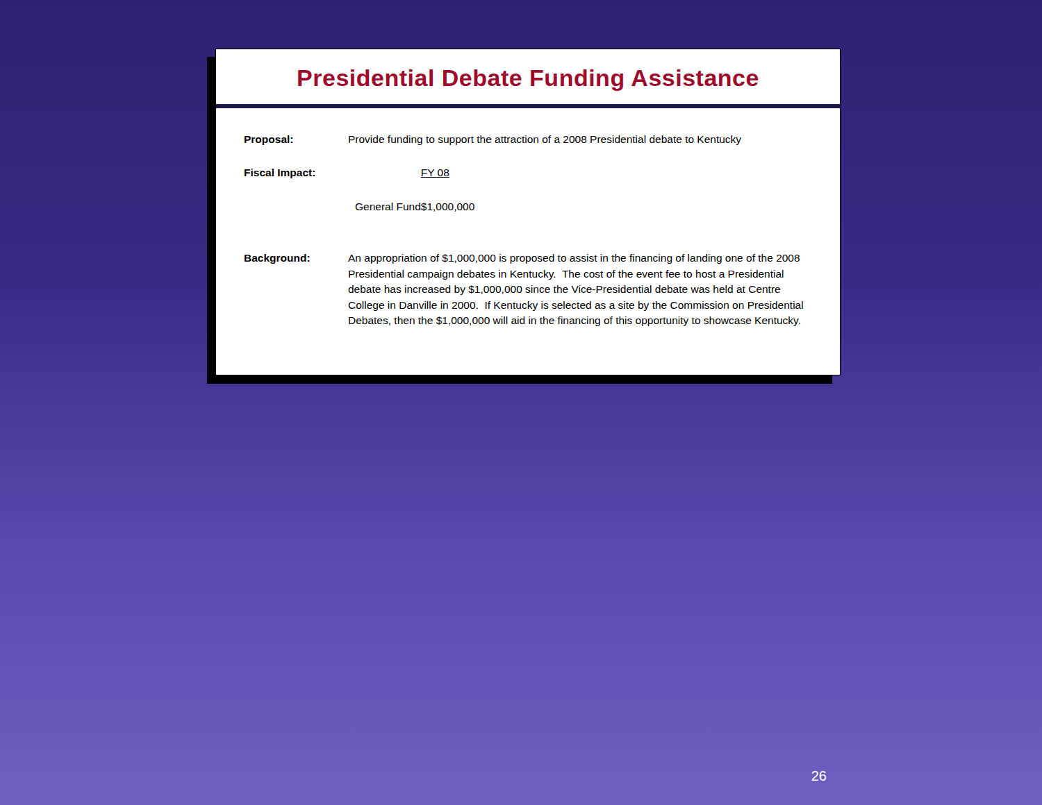Presidential Debate Funding Assistance
| Proposal: | Provide funding to support the attraction of a 2008 Presidential debate to Kentucky |
| Fiscal Impact: | / / FY 08 / / General Fund / $1,000,000 / |
| Background: | An appropriation of $1,000,000 is proposed to assist in the financing of landing one of the 2008 Presidential campaign debates in Kentucky. The cost of the event fee to host a Presidential debate has increased by $1,000,000 since the Vice-Presidential debate was held at Centre College in Danville in 2000. If Kentucky is selected as a site by the Commission on Presidential Debates, then the $1,000,000 will aid in the financing of this opportunity to showcase Kentucky. |
26